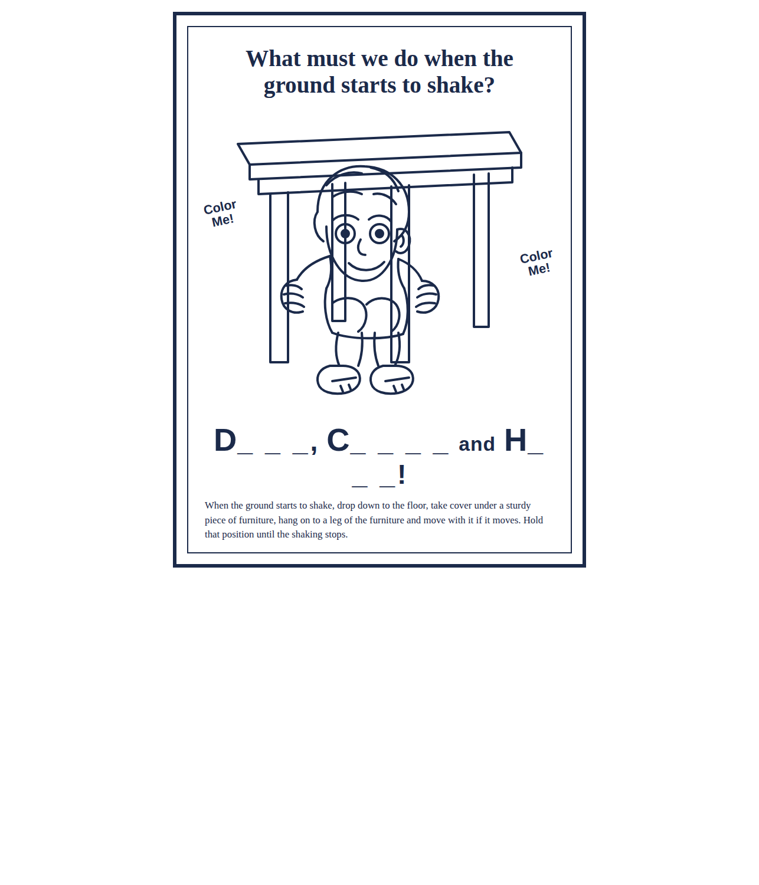What must we do when the
ground starts to shake?
Color
Me! Color
Me!
D_ _ _, C_ _ _ _ and H_ _ _!
When the ground starts to shake, drop down to the floor, take cover under a sturdy piece of furniture, hang on to a leg of the furniture and move with it if it moves. Hold that position until the shaking stops.